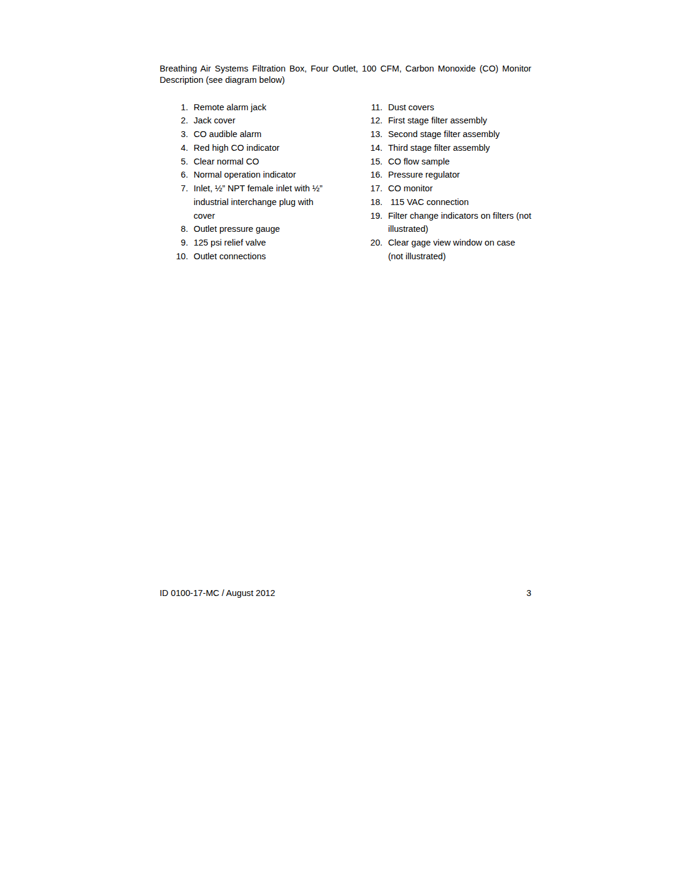Breathing Air Systems Filtration Box, Four Outlet, 100 CFM, Carbon Monoxide (CO) Monitor Description (see diagram below)
Remote alarm jack
Jack cover
CO audible alarm
Red high CO indicator
Clear normal CO
Normal operation indicator
Inlet, ½” NPT female inlet with ½” industrial interchange plug with cover
Outlet pressure gauge
125 psi relief valve
Outlet connections
Dust covers
First stage filter assembly
Second stage filter assembly
Third stage filter assembly
CO flow sample
Pressure regulator
CO monitor
115 VAC connection
Filter change indicators on filters (not illustrated)
Clear gage view window on case (not illustrated)
ID 0100-17-MC / August 2012 3